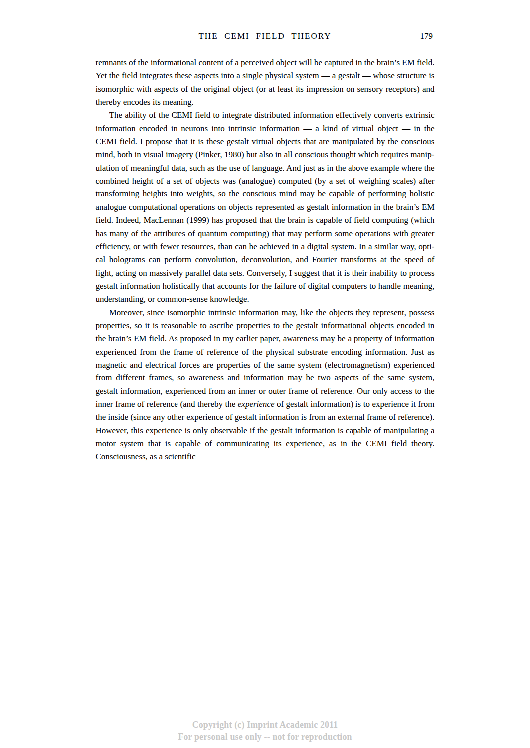The CEMI Field Theory 179
remnants of the informational content of a perceived object will be captured in the brain’s EM field. Yet the field integrates these aspects into a single physical system — a gestalt — whose structure is isomorphic with aspects of the original object (or at least its impression on sensory receptors) and thereby encodes its meaning.
The ability of the CEMI field to integrate distributed information effectively converts extrinsic information encoded in neurons into intrinsic information — a kind of virtual object — in the CEMI field. I propose that it is these gestalt virtual objects that are manipulated by the conscious mind, both in visual imagery (Pinker, 1980) but also in all conscious thought which requires manipulation of meaningful data, such as the use of language. And just as in the above example where the combined height of a set of objects was (analogue) computed (by a set of weighing scales) after transforming heights into weights, so the conscious mind may be capable of performing holistic analogue computational operations on objects represented as gestalt information in the brain’s EM field. Indeed, MacLennan (1999) has proposed that the brain is capable of field computing (which has many of the attributes of quantum computing) that may perform some operations with greater efficiency, or with fewer resources, than can be achieved in a digital system. In a similar way, optical holograms can perform convolution, deconvolution, and Fourier transforms at the speed of light, acting on massively parallel data sets. Conversely, I suggest that it is their inability to process gestalt information holistically that accounts for the failure of digital computers to handle meaning, understanding, or common-sense knowledge.
Moreover, since isomorphic intrinsic information may, like the objects they represent, possess properties, so it is reasonable to ascribe properties to the gestalt informational objects encoded in the brain’s EM field. As proposed in my earlier paper, awareness may be a property of information experienced from the frame of reference of the physical substrate encoding information. Just as magnetic and electrical forces are properties of the same system (electromagnetism) experienced from different frames, so awareness and information may be two aspects of the same system, gestalt information, experienced from an inner or outer frame of reference. Our only access to the inner frame of reference (and thereby the experience of gestalt information) is to experience it from the inside (since any other experience of gestalt information is from an external frame of reference). However, this experience is only observable if the gestalt information is capable of manipulating a motor system that is capable of communicating its experience, as in the CEMI field theory. Consciousness, as a scientific
Copyright (c) Imprint Academic 2011 For personal use only -- not for reproduction